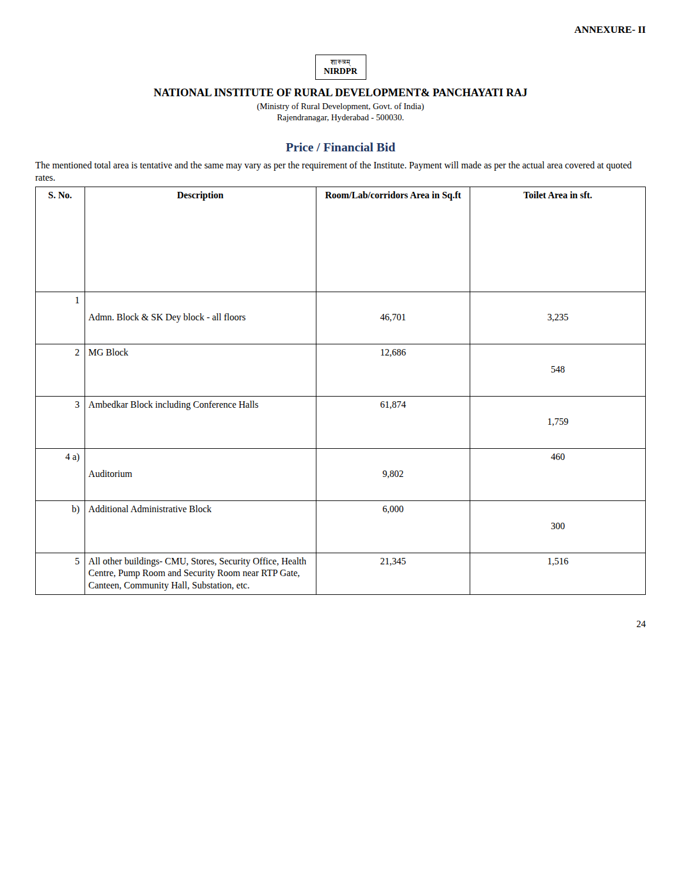ANNEXURE- II
शास्त्रम् NIRDPR
NATIONAL INSTITUTE OF RURAL DEVELOPMENT& PANCHAYATI RAJ
(Ministry of Rural Development, Govt. of India)
Rajendranagar, Hyderabad - 500030.
Price / Financial Bid
The mentioned total area is tentative and the same may vary as per the requirement of the Institute. Payment will made as per the actual area covered at quoted rates.
| S. No. | Description | Room/Lab/corridors Area in Sq.ft | Toilet Area in sft. |
| --- | --- | --- | --- |
| 1 | Admn. Block & SK Dey block - all floors | 46,701 | 3,235 |
| 2 | MG Block | 12,686 | 548 |
| 3 | Ambedkar Block including Conference Halls | 61,874 | 1,759 |
| 4 a) | Auditorium | 9,802 | 460 |
| b) | Additional Administrative Block | 6,000 | 300 |
| 5 | All other buildings- CMU, Stores, Security Office, Health Centre, Pump Room and Security Room near RTP Gate, Canteen, Community Hall, Substation, etc. | 21,345 | 1,516 |
24